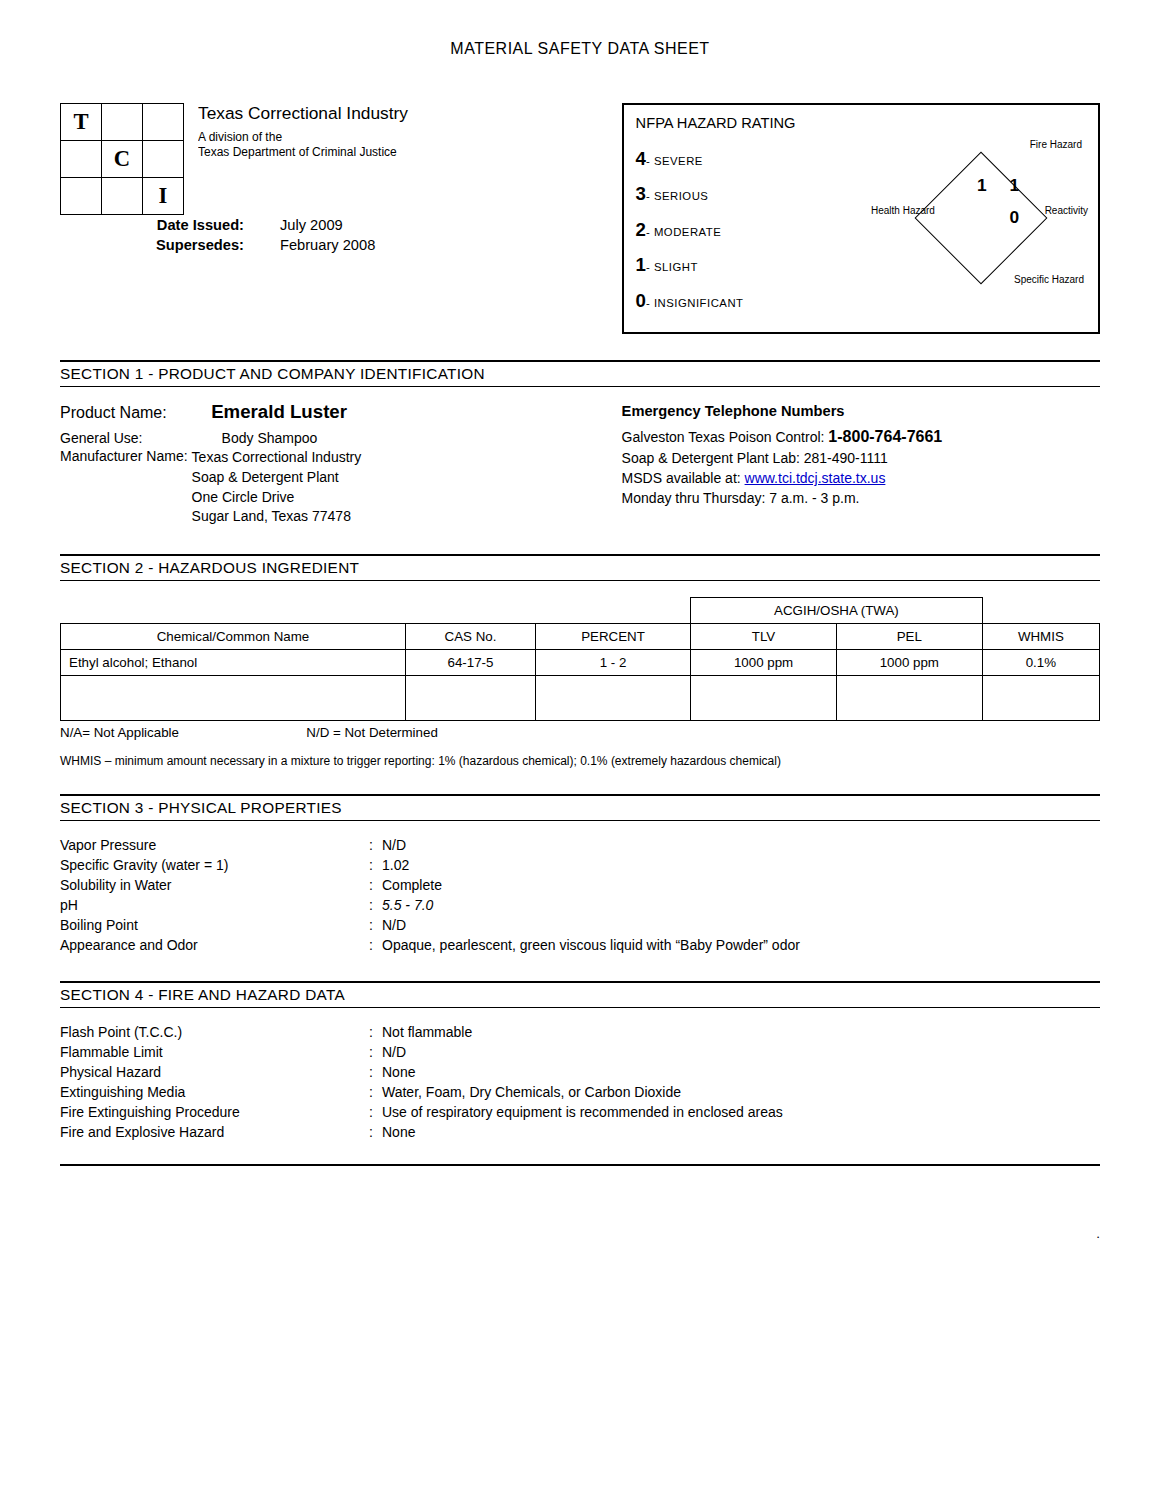MATERIAL SAFETY DATA SHEET
| T | | |
| | C | |
| | | I |
Texas Correctional Industry
A division of the
Texas Department of Criminal Justice
| Date Issued: | July 2009 |
| Supersedes: | February 2008 |
NFPA HAZARD RATING
4- SEVERE
3- SERIOUS
2- MODERATE
1- SLIGHT
0- INSIGNIFICANT
Fire Hazard Health Hazard Reactivity Specific Hazard
1
1
0
SECTION 1 - PRODUCT AND COMPANY IDENTIFICATION
Product Name: Emerald Luster
| General Use: | Body Shampoo |
| Manufacturer Name: | Texas Correctional Industry Soap & Detergent Plant One Circle Drive Sugar Land, Texas 77478 |
Emergency Telephone Numbers
Galveston Texas Poison Control: 1-800-764-7661
Soap & Detergent Plant Lab: 281-490-1111
MSDS available at: www.tci.tdcj.state.tx.us
Monday thru Thursday: 7 a.m. - 3 p.m.
SECTION 2 - HAZARDOUS INGREDIENT
| | | | ACGIH/OSHA (TWA) | |
| Chemical/Common Name | CAS No. | PERCENT | TLV | PEL | WHMIS |
| Ethyl alcohol; Ethanol | 64-17-5 | 1 - 2 | 1000 ppm | 1000 ppm | 0.1% |
N/A= Not Applicable N/D = Not Determined
WHMIS – minimum amount necessary in a mixture to trigger reporting: 1% (hazardous chemical); 0.1% (extremely hazardous chemical)
SECTION 3 - PHYSICAL PROPERTIES
| Vapor Pressure | : | N/D |
| Specific Gravity (water = 1) | : | 1.02 |
| Solubility in Water | : | Complete |
| pH | : | 5.5 - 7.0 |
| Boiling Point | : | N/D |
| Appearance and Odor | : | Opaque, pearlescent, green viscous liquid with “Baby Powder” odor |
SECTION 4 - FIRE AND HAZARD DATA
| Flash Point (T.C.C.) | : | Not flammable |
| Flammable Limit | : | N/D |
| Physical Hazard | : | None |
| Extinguishing Media | : | Water, Foam, Dry Chemicals, or Carbon Dioxide |
| Fire Extinguishing Procedure | : | Use of respiratory equipment is recommended in enclosed areas |
| Fire and Explosive Hazard | : | None |
.